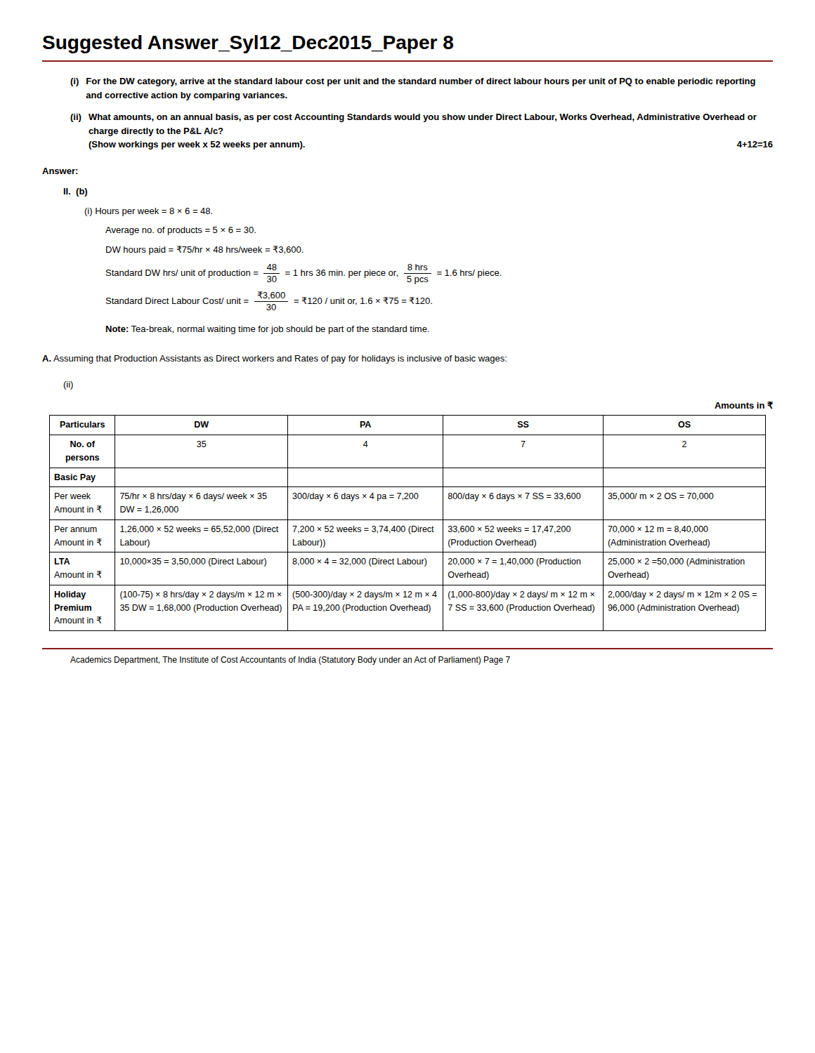Suggested Answer_Syl12_Dec2015_Paper 8
(i)
For the DW category, arrive at the standard labour cost per unit and the standard number of direct labour hours per unit of PQ to enable periodic reporting and corrective action by comparing variances.
(ii)
What amounts, on an annual basis, as per cost Accounting Standards would you show under Direct Labour, Works Overhead, Administrative Overhead or charge directly to the P&L A/c?
(Show workings per week x 52 weeks per annum). 4+12=16
Answer:
II. (b)
(i) Hours per week = 8 × 6 = 48.
Average no. of products = 5 × 6 = 30.
DW hours paid = ₹75/hr × 48 hrs/week = ₹3,600.
Standard DW hrs/ unit of production = 4830 = 1 hrs 36 min. per piece or, 8 hrs 5 pcs = 1.6 hrs/ piece.
Standard Direct Labour Cost/ unit = ₹3,60030 = ₹120 / unit or, 1.6 × ₹75 = ₹120.
Note: Tea-break, normal waiting time for job should be part of the standard time.
A. Assuming that Production Assistants as Direct workers and Rates of pay for holidays is inclusive of basic wages:
(ii)
Amounts in ₹
| Particulars | DW | PA | SS | OS |
| --- | --- | --- | --- | --- |
| No. of persons | 35 | 4 | 7 | 2 |
| Basic Pay | | | | |
| Per week Amount in ₹ | 75/hr × 8 hrs/day × 6 days/ week × 35 DW = 1,26,000 | 300/day × 6 days × 4 pa = 7,200 | 800/day × 6 days × 7 SS = 33,600 | 35,000/ m × 2 OS = 70,000 |
| Per annum Amount in ₹ | 1,26,000 × 52 weeks = 65,52,000 (Direct Labour) | 7,200 × 52 weeks = 3,74,400 (Direct Labour)) | 33,600 × 52 weeks = 17,47,200 (Production Overhead) | 70,000 × 12 m = 8,40,000 (Administration Overhead) |
| LTA Amount in ₹ | 10,000×35 = 3,50,000 (Direct Labour) | 8,000 × 4 = 32,000 (Direct Labour) | 20,000 × 7 = 1,40,000 (Production Overhead) | 25,000 × 2 =50,000 (Administration Overhead) |
| Holiday Premium Amount in ₹ | (100-75) × 8 hrs/day × 2 days/m × 12 m × 35 DW = 1,68,000 (Production Overhead) | (500-300)/day × 2 days/m × 12 m × 4 PA = 19,200 (Production Overhead) | (1,000-800)/day × 2 days/ m × 12 m × 7 SS = 33,600 (Production Overhead) | 2,000/day × 2 days/ m × 12m × 2 0S = 96,000 (Administration Overhead) |
Academics Department, The Institute of Cost Accountants of India (Statutory Body under an Act of Parliament) Page 7